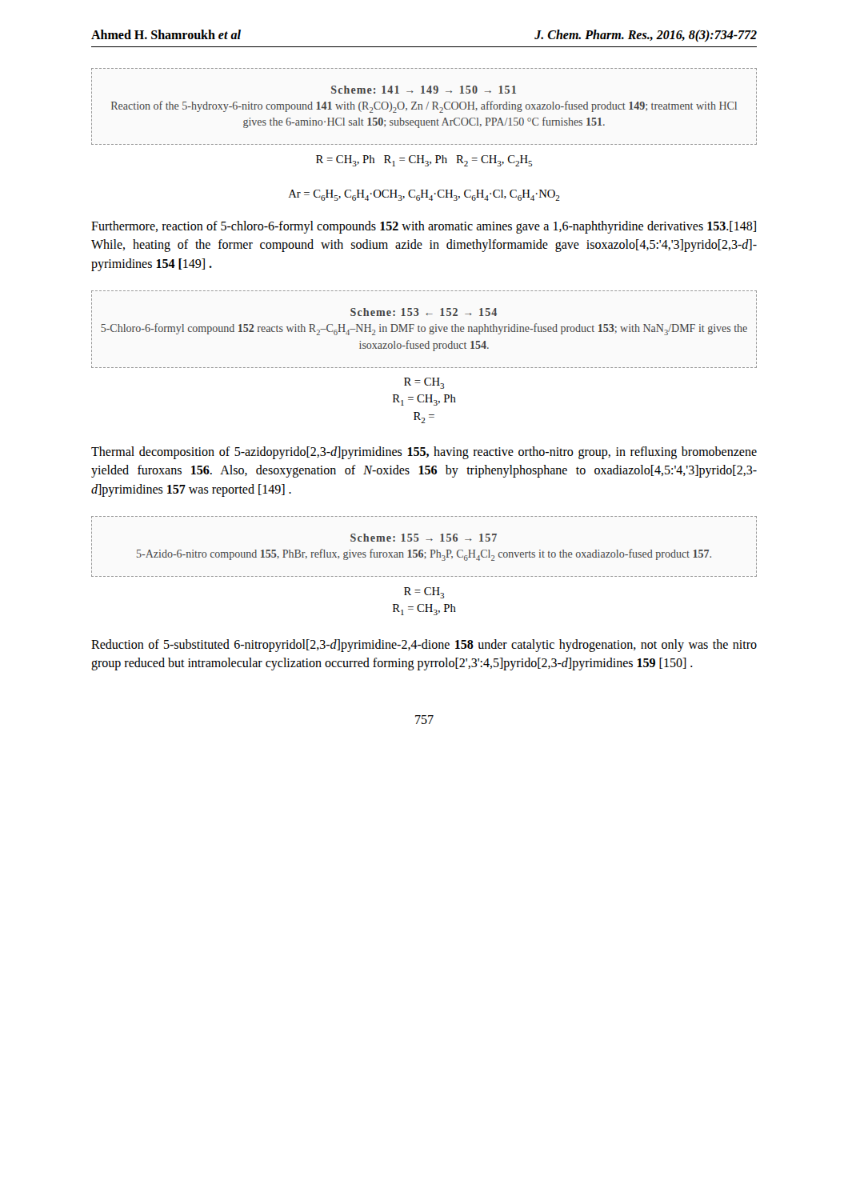Ahmed H. Shamroukh et al J. Chem. Pharm. Res., 2016, 8(3):734-772
Scheme: 141 → 149 → 150 → 151
Reaction of the 5-hydroxy-6-nitro compound 141 with (R2CO)2O, Zn / R2COOH, affording oxazolo-fused product 149; treatment with HCl gives the 6-amino·HCl salt 150; subsequent ArCOCl, PPA/150 °C furnishes 151.
R = CH3, Ph R1 = CH3, Ph R2 = CH3, C2H5
Ar = C6H5, C6H4·OCH3, C6H4·CH3, C6H4·Cl, C6H4·NO2
Furthermore, reaction of 5-chloro-6-formyl compounds 152 with aromatic amines gave a 1,6-naphthyridine derivatives 153.[148] While, heating of the former compound with sodium azide in dimethylformamide gave isoxazolo[4,5:'4,'3]pyrido[2,3-d]- pyrimidines 154 [149] .
Scheme: 153 ← 152 → 154
5-Chloro-6-formyl compound 152 reacts with R2–C6H4–NH2 in DMF to give the naphthyridine-fused product 153; with NaN3/DMF it gives the isoxazolo-fused product 154.
R = CH3
R1 = CH3, Ph
R2 =
Thermal decomposition of 5-azidopyrido[2,3-d]pyrimidines 155, having reactive ortho-nitro group, in refluxing bromobenzene yielded furoxans 156. Also, desoxygenation of N-oxides 156 by triphenylphosphane to oxadiazolo[4,5:'4,'3]pyrido[2,3-d]pyrimidines 157 was reported [149] .
Scheme: 155 → 156 → 157
5-Azido-6-nitro compound 155, PhBr, reflux, gives furoxan 156; Ph3P, C6H4Cl2 converts it to the oxadiazolo-fused product 157.
R = CH3
R1 = CH3, Ph
Reduction of 5-substituted 6-nitropyridol[2,3-d]pyrimidine-2,4-dione 158 under catalytic hydrogenation, not only was the nitro group reduced but intramolecular cyclization occurred forming pyrrolo[2',3':4,5]pyrido[2,3-d]pyrimidines 159 [150] .
757